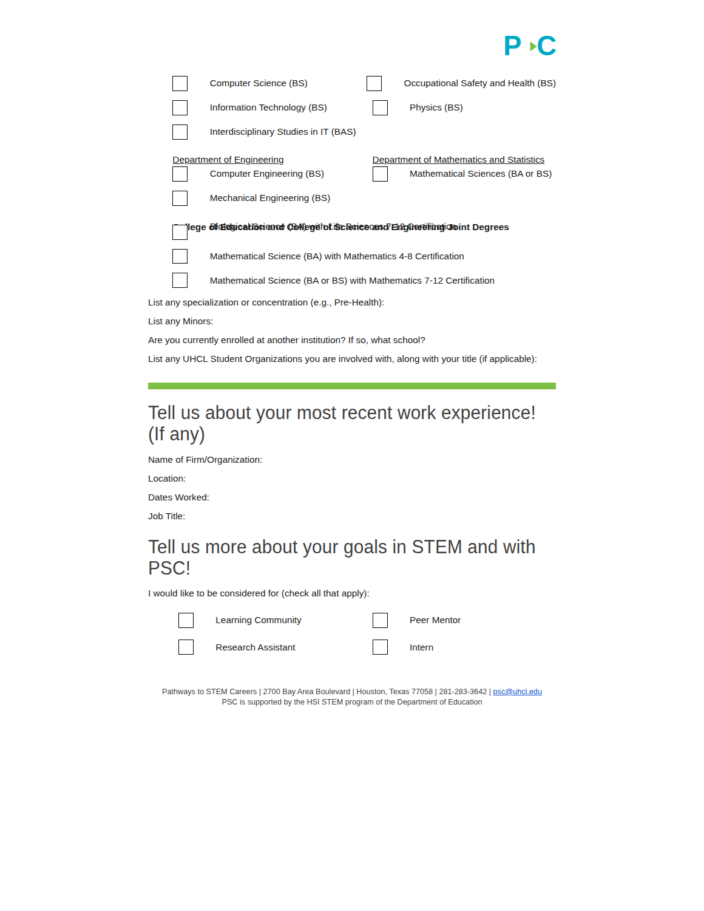P C
Computer Science (BS)
Occupational Safety and Health (BS)
Information Technology (BS)
Physics (BS)
Interdisciplinary Studies in IT (BAS)
Department of Engineering
Department of Mathematics and Statistics
Computer Engineering (BS)
Mathematical Sciences (BA or BS)
Mechanical Engineering (BS)
College of Education and College of Science and Engineering Joint Degrees
Biological Science (BA) with Life Sciences 7-12 Certification
Mathematical Science (BA) with Mathematics 4-8 Certification
Mathematical Science (BA or BS) with Mathematics 7-12 Certification
List any specialization or concentration (e.g., Pre-Health):
List any Minors:
Are you currently enrolled at another institution? If so, what school?
List any UHCL Student Organizations you are involved with, along with your title (if applicable):
Tell us about your most recent work experience! (If any)
Name of Firm/Organization:
Location:
Dates Worked:
Job Title:
Tell us more about your goals in STEM and with PSC!
I would like to be considered for (check all that apply):
Learning Community
Peer Mentor
Research Assistant
Intern
Pathways to STEM Careers | 2700 Bay Area Boulevard | Houston, Texas 77058 | 281-283-3642 | psc@uhcl.edu
PSC is supported by the HSI STEM program of the Department of Education